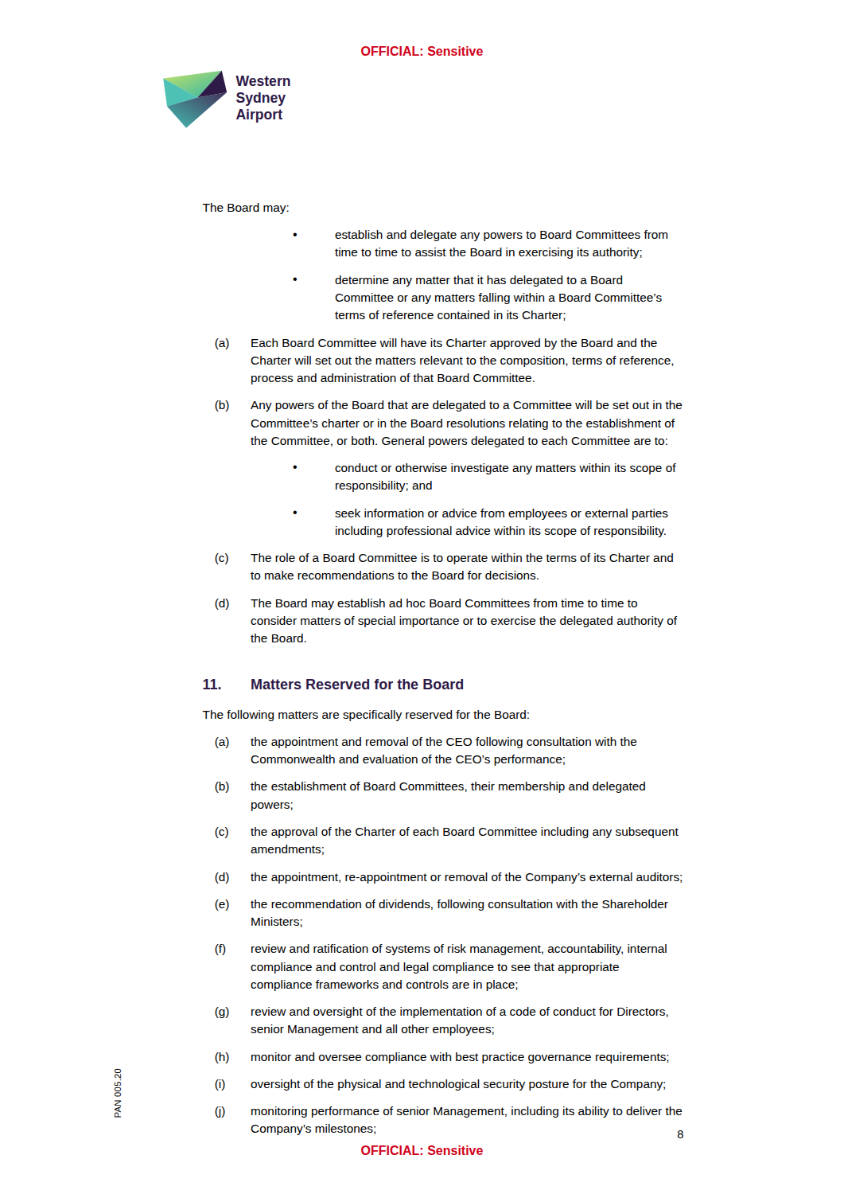OFFICIAL: Sensitive
Western Sydney Airport
The Board may:
establish and delegate any powers to Board Committees from time to time to assist the Board in exercising its authority;
determine any matter that it has delegated to a Board Committee or any matters falling within a Board Committee’s terms of reference contained in its Charter;
(a)
Each Board Committee will have its Charter approved by the Board and the Charter will set out the matters relevant to the composition, terms of reference, process and administration of that Board Committee.
(b)
Any powers of the Board that are delegated to a Committee will be set out in the Committee’s charter or in the Board resolutions relating to the establishment of the Committee, or both. General powers delegated to each Committee are to:
conduct or otherwise investigate any matters within its scope of responsibility; and
seek information or advice from employees or external parties including professional advice within its scope of responsibility.
(c)
The role of a Board Committee is to operate within the terms of its Charter and to make recommendations to the Board for decisions.
(d)
The Board may establish ad hoc Board Committees from time to time to consider matters of special importance or to exercise the delegated authority of the Board.
11.
Matters Reserved for the Board
The following matters are specifically reserved for the Board:
(a)
the appointment and removal of the CEO following consultation with the Commonwealth and evaluation of the CEO’s performance;
(b)
the establishment of Board Committees, their membership and delegated powers;
(c)
the approval of the Charter of each Board Committee including any subsequent amendments;
(d)
the appointment, re-appointment or removal of the Company’s external auditors;
(e)
the recommendation of dividends, following consultation with the Shareholder Ministers;
(f)
review and ratification of systems of risk management, accountability, internal compliance and control and legal compliance to see that appropriate compliance frameworks and controls are in place;
(g)
review and oversight of the implementation of a code of conduct for Directors, senior Management and all other employees;
(h)
monitor and oversee compliance with best practice governance requirements;
(i)
oversight of the physical and technological security posture for the Company;
(j)
monitoring performance of senior Management, including its ability to deliver the Company’s milestones;
PAN 005.20
OFFICIAL: Sensitive
8